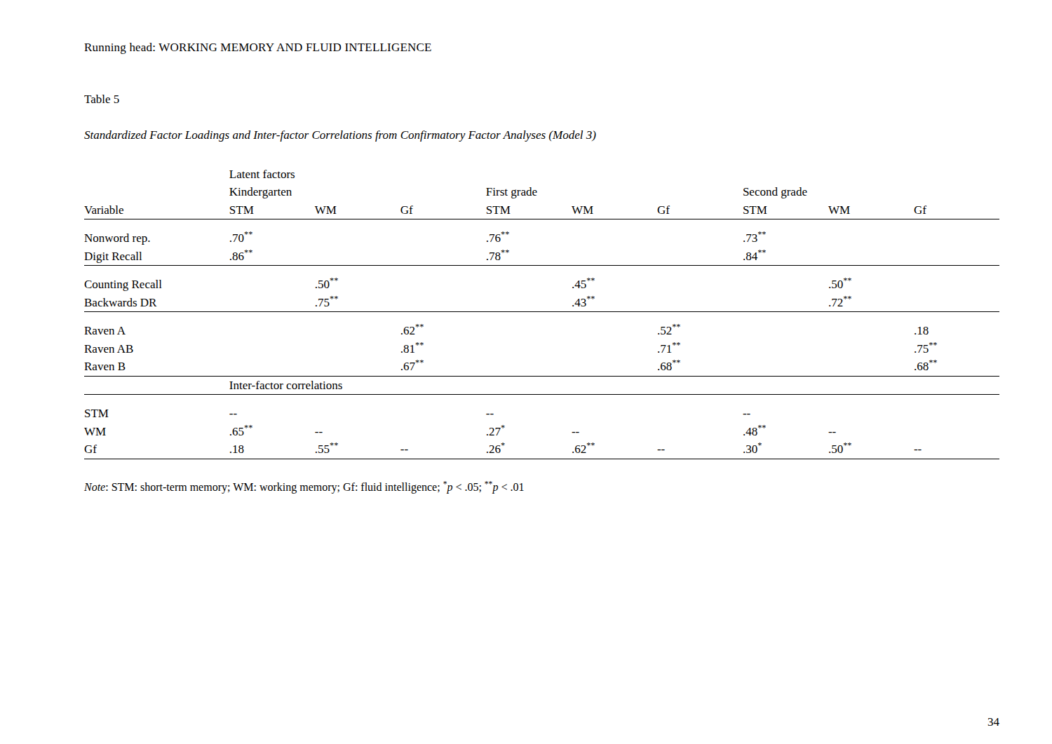Running head: WORKING MEMORY AND FLUID INTELLIGENCE
Table 5
Standardized Factor Loadings and Inter-factor Correlations from Confirmatory Factor Analyses (Model 3)
| | Latent factors |
| | Kindergarten | First grade | Second grade |
| Variable | STM | WM | Gf | STM | WM | Gf | STM | WM | Gf |
| Nonword rep. | .70 ** | | | .76 ** | | | .73 ** | | |
| Digit Recall | .86 ** | | | .78 ** | | | .84 ** | | |
| Counting Recall | | .50 ** | | | .45 ** | | | .50 ** | |
| Backwards DR | | .75 ** | | | .43 ** | | | .72 ** | |
| Raven A | | | .62 ** | | | .52 ** | | | .18 |
| Raven AB | | | .81 ** | | | .71 ** | | | .75 ** |
| Raven B | | | .67 ** | | | .68 ** | | | .68 ** |
| | Inter-factor correlations |
| STM | -- | | | -- | | | -- | | |
| WM | .65 ** | -- | | .27 * | -- | | .48 ** | -- | |
| Gf | .18 | .55 ** | -- | .26 * | .62 ** | -- | .30 * | .50 ** | -- |
Note: STM: short-term memory; WM: working memory; Gf: fluid intelligence; *p < .05; **p < .01
34